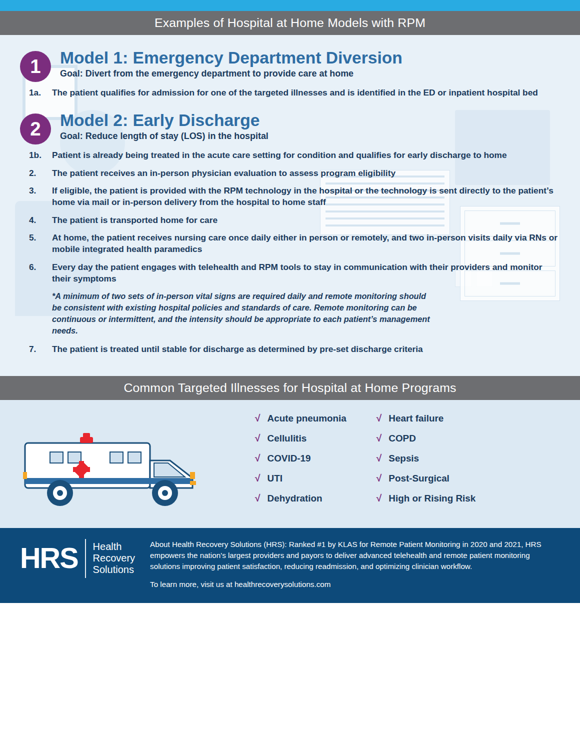Examples of Hospital at Home Models with RPM
1
Model 1: Emergency Department Diversion
Goal: Divert from the emergency department to provide care at home
1a.
The patient qualifies for admission for one of the targeted illnesses and is identified in the ED or inpatient hospital bed
2
Model 2: Early Discharge
Goal: Reduce length of stay (LOS) in the hospital
1b.
Patient is already being treated in the acute care setting for condition and qualifies for early discharge to home
2.
The patient receives an in-person physician evaluation to assess program eligibility
3.
If eligible, the patient is provided with the RPM technology in the hospital or the technology is sent directly to the patient’s home via mail or in-person delivery from the hospital to home staff
4.
The patient is transported home for care
5.
At home, the patient receives nursing care once daily either in person or remotely, and two in-person visits daily via RNs or mobile integrated health paramedics
6.
Every day the patient engages with telehealth and RPM tools to stay in communication with their providers and monitor their symptoms
*A minimum of two sets of in-person vital signs are required daily and remote monitoring should be consistent with existing hospital policies and standards of care. Remote monitoring can be continuous or intermittent, and the intensity should be appropriate to each patient’s management needs.
7.
The patient is treated until stable for discharge as determined by pre-set discharge criteria
Common Targeted Illnesses for Hospital at Home Programs
√Acute pneumonia
√Cellulitis
√COVID-19
√UTI
√Dehydration
√Heart failure
√COPD
√Sepsis
√Post-Surgical
√High or Rising Risk
HRS
Health
Recovery
Solutions
About Health Recovery Solutions (HRS): Ranked #1 by KLAS for Remote Patient Monitoring in 2020 and 2021, HRS empowers the nation’s largest providers and payors to deliver advanced telehealth and remote patient monitoring solutions improving patient satisfaction, reducing readmission, and optimizing clinician workflow.
To learn more, visit us at healthrecoverysolutions.com